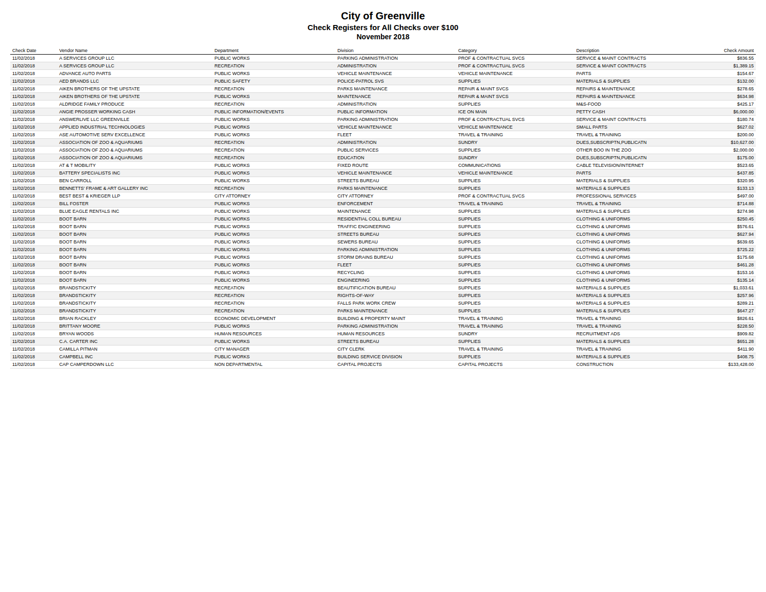City of Greenville
Check Registers for All Checks over $100
November 2018
| Check Date | Vendor Name | Department | Division | Category | Description | Check Amount |
| --- | --- | --- | --- | --- | --- | --- |
| 11/02/2018 | A SERVICES GROUP LLC | PUBLIC WORKS | PARKING ADMINISTRATION | PROF & CONTRACTUAL SVCS | SERVICE & MAINT CONTRACTS | $836.55 |
| 11/02/2018 | A SERVICES GROUP LLC | RECREATION | ADMINISTRATION | PROF & CONTRACTUAL SVCS | SERVICE & MAINT CONTRACTS | $1,389.15 |
| 11/02/2018 | ADVANCE AUTO PARTS | PUBLIC WORKS | VEHICLE MAINTENANCE | VEHICLE MAINTENANCE | PARTS | $154.67 |
| 11/02/2018 | AED BRANDS LLC | PUBLIC SAFETY | POLICE-PATROL SVS | SUPPLIES | MATERIALS & SUPPLIES | $132.00 |
| 11/02/2018 | AIKEN BROTHERS OF THE UPSTATE | RECREATION | PARKS MAINTENANCE | REPAIR & MAINT SVCS | REPAIRS & MAINTENANCE | $278.65 |
| 11/02/2018 | AIKEN BROTHERS OF THE UPSTATE | PUBLIC WORKS | MAINTENANCE | REPAIR & MAINT SVCS | REPAIRS & MAINTENANCE | $634.98 |
| 11/02/2018 | ALDRIDGE FAMILY PRODUCE | RECREATION | ADMINISTRATION | SUPPLIES | M&S-FOOD | $425.17 |
| 11/02/2018 | ANGIE PROSSER WORKING CASH | PUBLIC INFORMATION/EVENTS | PUBLIC INFORMATION | ICE ON MAIN | PETTY CASH | $6,000.00 |
| 11/02/2018 | ANSWERLIVE LLC GREENVILLE | PUBLIC WORKS | PARKING ADMINISTRATION | PROF & CONTRACTUAL SVCS | SERVICE & MAINT CONTRACTS | $180.74 |
| 11/02/2018 | APPLIED INDUSTRIAL TECHNOLOGIES | PUBLIC WORKS | VEHICLE MAINTENANCE | VEHICLE MAINTENANCE | SMALL PARTS | $627.02 |
| 11/02/2018 | ASE AUTOMOTIVE SERV EXCELLENCE | PUBLIC WORKS | FLEET | TRAVEL & TRAINING | TRAVEL & TRAINING | $200.00 |
| 11/02/2018 | ASSOCIATION OF ZOO & AQUARIUMS | RECREATION | ADMINISTRATION | SUNDRY | DUES,SUBSCRIPTN,PUBLICATN | $10,627.00 |
| 11/02/2018 | ASSOCIATION OF ZOO & AQUARIUMS | RECREATION | PUBLIC SERVICES | SUPPLIES | OTHER BOO IN THE ZOO | $2,000.00 |
| 11/02/2018 | ASSOCIATION OF ZOO & AQUARIUMS | RECREATION | EDUCATION | SUNDRY | DUES,SUBSCRIPTN,PUBLICATN | $175.00 |
| 11/02/2018 | AT & T MOBILITY | PUBLIC WORKS | FIXED ROUTE | COMMUNICATIONS | CABLE TELEVISION/INTERNET | $523.65 |
| 11/02/2018 | BATTERY SPECIALISTS INC | PUBLIC WORKS | VEHICLE MAINTENANCE | VEHICLE MAINTENANCE | PARTS | $437.85 |
| 11/02/2018 | BEN CARROLL | PUBLIC WORKS | STREETS BUREAU | SUPPLIES | MATERIALS & SUPPLIES | $320.95 |
| 11/02/2018 | BENNETTS' FRAME & ART GALLERY INC | RECREATION | PARKS MAINTENANCE | SUPPLIES | MATERIALS & SUPPLIES | $133.13 |
| 11/02/2018 | BEST BEST & KRIEGER LLP | CITY ATTORNEY | CITY ATTORNEY | PROF & CONTRACTUAL SVCS | PROFESSIONAL SERVICES | $497.00 |
| 11/02/2018 | BILL FOSTER | PUBLIC WORKS | ENFORCEMENT | TRAVEL & TRAINING | TRAVEL & TRAINING | $714.88 |
| 11/02/2018 | BLUE EAGLE RENTALS INC | PUBLIC WORKS | MAINTENANCE | SUPPLIES | MATERIALS & SUPPLIES | $274.98 |
| 11/02/2018 | BOOT BARN | PUBLIC WORKS | RESIDENTIAL COLL BUREAU | SUPPLIES | CLOTHING & UNIFORMS | $250.45 |
| 11/02/2018 | BOOT BARN | PUBLIC WORKS | TRAFFIC ENGINEERING | SUPPLIES | CLOTHING & UNIFORMS | $576.61 |
| 11/02/2018 | BOOT BARN | PUBLIC WORKS | STREETS BUREAU | SUPPLIES | CLOTHING & UNIFORMS | $627.94 |
| 11/02/2018 | BOOT BARN | PUBLIC WORKS | SEWERS BUREAU | SUPPLIES | CLOTHING & UNIFORMS | $639.65 |
| 11/02/2018 | BOOT BARN | PUBLIC WORKS | PARKING ADMINISTRATION | SUPPLIES | CLOTHING & UNIFORMS | $725.22 |
| 11/02/2018 | BOOT BARN | PUBLIC WORKS | STORM DRAINS BUREAU | SUPPLIES | CLOTHING & UNIFORMS | $175.68 |
| 11/02/2018 | BOOT BARN | PUBLIC WORKS | FLEET | SUPPLIES | CLOTHING & UNIFORMS | $461.28 |
| 11/02/2018 | BOOT BARN | PUBLIC WORKS | RECYCLING | SUPPLIES | CLOTHING & UNIFORMS | $153.16 |
| 11/02/2018 | BOOT BARN | PUBLIC WORKS | ENGINEERING | SUPPLIES | CLOTHING & UNIFORMS | $135.14 |
| 11/02/2018 | BRANDSTICKITY | RECREATION | BEAUTIFICATION BUREAU | SUPPLIES | MATERIALS & SUPPLIES | $1,033.61 |
| 11/02/2018 | BRANDSTICKITY | RECREATION | RIGHTS-OF-WAY | SUPPLIES | MATERIALS & SUPPLIES | $257.96 |
| 11/02/2018 | BRANDSTICKITY | RECREATION | FALLS PARK WORK CREW | SUPPLIES | MATERIALS & SUPPLIES | $289.21 |
| 11/02/2018 | BRANDSTICKITY | RECREATION | PARKS MAINTENANCE | SUPPLIES | MATERIALS & SUPPLIES | $647.27 |
| 11/02/2018 | BRIAN RACKLEY | ECONOMIC DEVELOPMENT | BUILDING & PROPERTY MAINT | TRAVEL & TRAINING | TRAVEL & TRAINING | $826.61 |
| 11/02/2018 | BRITTANY MOORE | PUBLIC WORKS | PARKING ADMINISTRATION | TRAVEL & TRAINING | TRAVEL & TRAINING | $228.50 |
| 11/02/2018 | BRYAN WOODS | HUMAN RESOURCES | HUMAN RESOURCES | SUNDRY | RECRUITMENT ADS | $909.82 |
| 11/02/2018 | C.A. CARTER INC | PUBLIC WORKS | STREETS BUREAU | SUPPLIES | MATERIALS & SUPPLIES | $651.28 |
| 11/02/2018 | CAMILLA PITMAN | CITY MANAGER | CITY CLERK | TRAVEL & TRAINING | TRAVEL & TRAINING | $411.90 |
| 11/02/2018 | CAMPBELL INC | PUBLIC WORKS | BUILDING SERVICE DIVISION | SUPPLIES | MATERIALS & SUPPLIES | $408.75 |
| 11/02/2018 | CAP CAMPERDOWN LLC | NON DEPARTMENTAL | CAPITAL PROJECTS | CAPITAL PROJECTS | CONSTRUCTION | $133,428.00 |